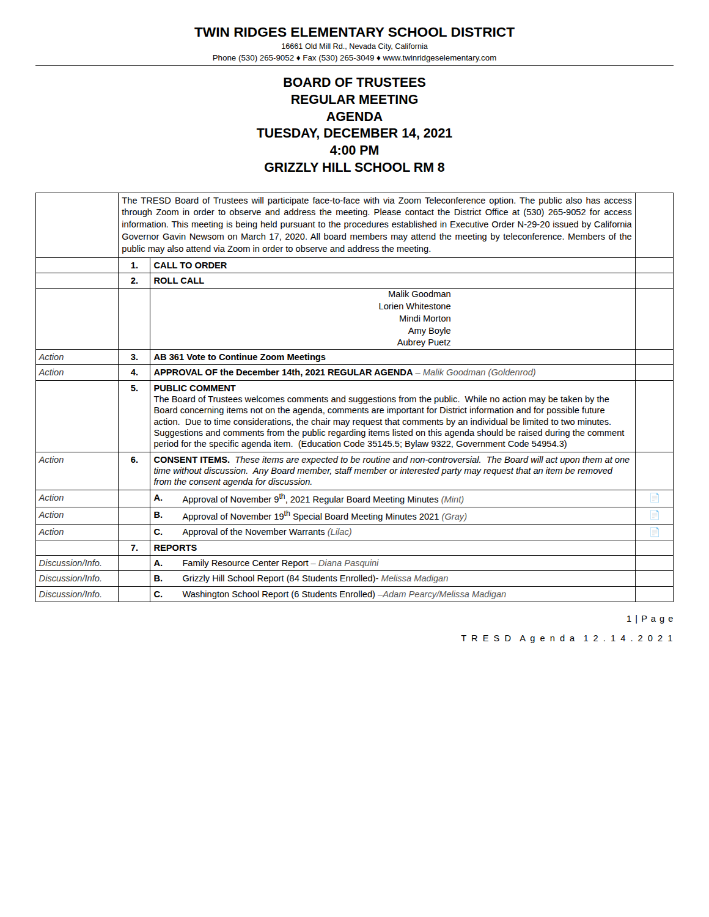TWIN RIDGES ELEMENTARY SCHOOL DISTRICT
16661 Old Mill Rd., Nevada City, California
Phone (530) 265-9052 ♦ Fax (530) 265-3049 ♦ www.twinridgeselementary.com
BOARD OF TRUSTEES
REGULAR MEETING
AGENDA
TUESDAY, DECEMBER 14, 2021
4:00 PM
GRIZZLY HILL SCHOOL RM 8
| | The TRESD Board of Trustees will participate face-to-face with via Zoom Teleconference option. The public also has access through Zoom in order to observe and address the meeting. Please contact the District Office at (530) 265-9052 for access information. This meeting is being held pursuant to the procedures established in Executive Order N-29-20 issued by California Governor Gavin Newsom on March 17, 2020. All board members may attend the meeting by teleconference. Members of the public may also attend via Zoom in order to observe and address the meeting. | |
| | 1. | CALL TO ORDER | |
| | 2. | ROLL CALL | |
| | | / Malik Goodman Lorien Whitestone Mindi Morton Amy Boyle Aubrey Puetz / / | |
| Action | 3. | AB 361 Vote to Continue Zoom Meetings | |
| Action | 4. | APPROVAL OF the December 14th, 2021 REGULAR AGENDA – Malik Goodman (Goldenrod) | |
| | 5. | PUBLIC COMMENT The Board of Trustees welcomes comments and suggestions from the public. While no action may be taken by the Board concerning items not on the agenda, comments are important for District information and for possible future action. Due to time considerations, the chair may request that comments by an individual be limited to two minutes. Suggestions and comments from the public regarding items listed on this agenda should be raised during the comment period for the specific agenda item. (Education Code 35145.5; Bylaw 9322, Government Code 54954.3) | |
| Action | 6. | CONSENT ITEMS. These items are expected to be routine and non-controversial. The Board will act upon them at one time without discussion. Any Board member, staff member or interested party may request that an item be removed from the consent agenda for discussion. | |
| Action | | / A. / Approval of November 9 th , 2021 Regular Board Meeting Minutes (Mint) / | 📄 |
| Action | | / B. / Approval of November 19 th Special Board Meeting Minutes 2021 (Gray) / | 📄 |
| Action | | / C. / Approval of the November Warrants (Lilac) / | 📄 |
| | 7. | REPORTS | |
| Discussion/Info. | | / A. / Family Resource Center Report – Diana Pasquini / | |
| Discussion/Info. | | / B. / Grizzly Hill School Report (84 Students Enrolled)- Melissa Madigan / | |
| Discussion/Info. | | / C. / Washington School Report (6 Students Enrolled) –Adam Pearcy/Melissa Madigan / | |
1 | P a g e
T R E S D A g e n d a 1 2 . 1 4 . 2 0 2 1